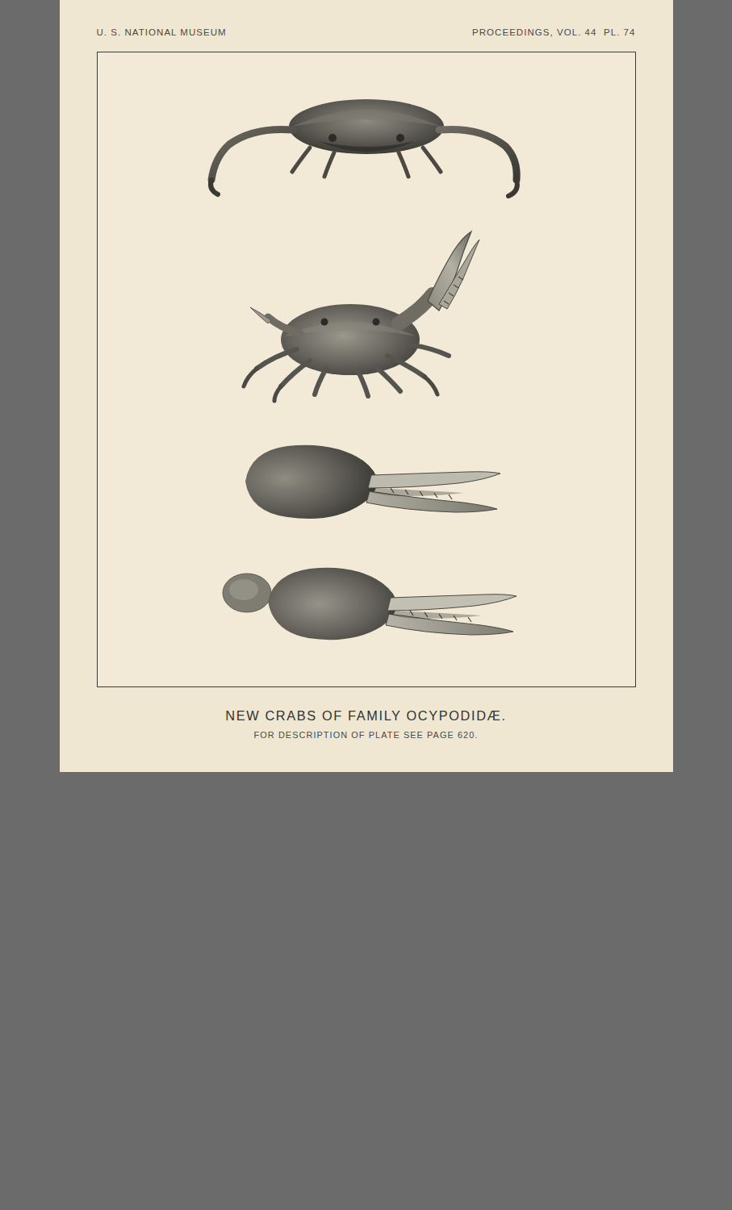U. S. National Museum Proceedings, Vol. 44 Pl. 74
New Crabs of Family Ocypodidæ.
For description of plate see page 620.